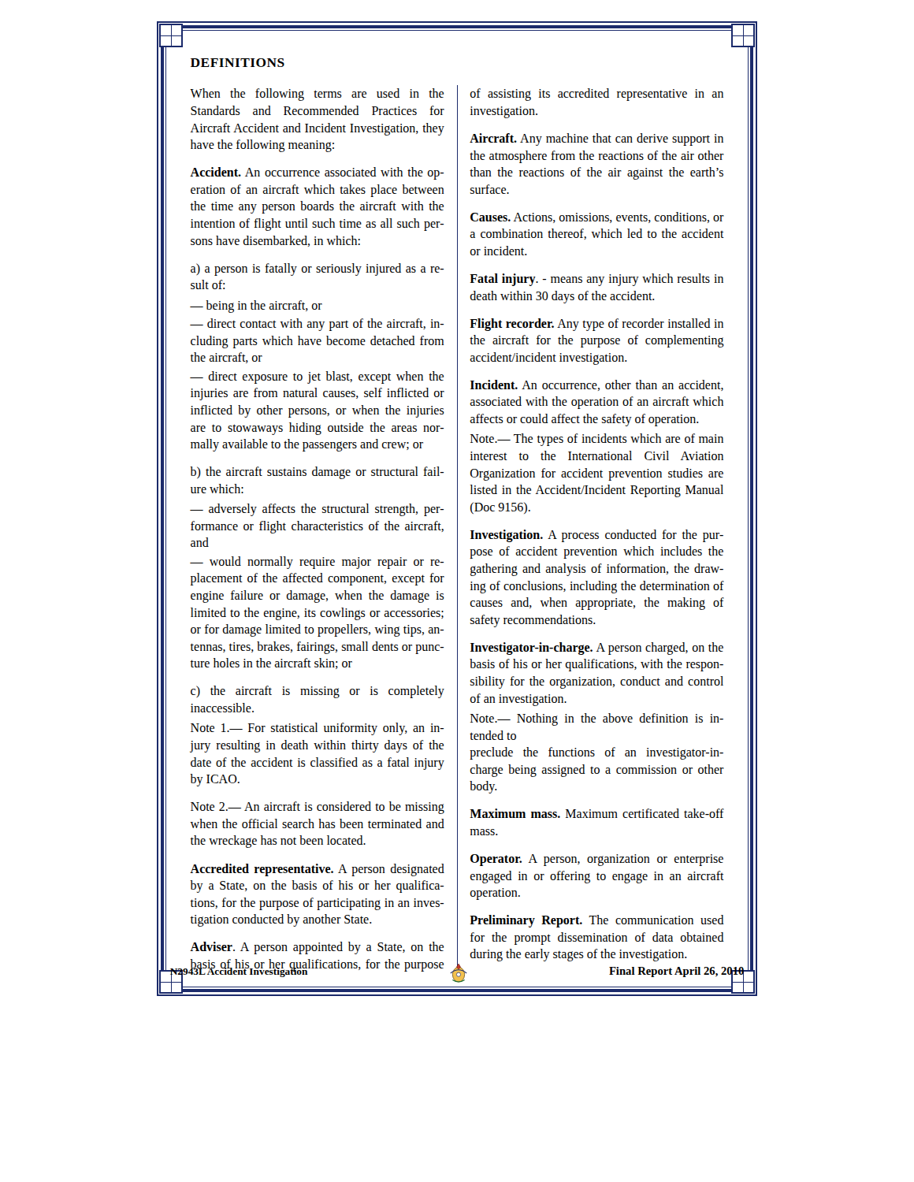DEFINITIONS
When the following terms are used in the Standards and Recommended Practices for Aircraft Accident and Incident Investigation, they have the following meaning:
Accident. An occurrence associated with the operation of an aircraft which takes place between the time any person boards the aircraft with the intention of flight until such time as all such persons have disembarked, in which:
a) a person is fatally or seriously injured as a result of:
— being in the aircraft, or
— direct contact with any part of the aircraft, including parts which have become detached from the aircraft, or
— direct exposure to jet blast, except when the injuries are from natural causes, self inflicted or inflicted by other persons, or when the injuries are to stowaways hiding outside the areas normally available to the passengers and crew; or
b) the aircraft sustains damage or structural failure which:
— adversely affects the structural strength, performance or flight characteristics of the aircraft, and
— would normally require major repair or replacement of the affected component, except for engine failure or damage, when the damage is limited to the engine, its cowlings or accessories; or for damage limited to propellers, wing tips, antennas, tires, brakes, fairings, small dents or puncture holes in the aircraft skin; or
c) the aircraft is missing or is completely inaccessible.
Note 1.— For statistical uniformity only, an injury resulting in death within thirty days of the date of the accident is classified as a fatal injury by ICAO.
Note 2.— An aircraft is considered to be missing when the official search has been terminated and the wreckage has not been located.
Accredited representative. A person designated by a State, on the basis of his or her qualifications, for the purpose of participating in an investigation conducted by another State.
Adviser. A person appointed by a State, on the basis of his or her qualifications, for the purpose of assisting its accredited representative in an investigation.
Aircraft. Any machine that can derive support in the atmosphere from the reactions of the air other than the reactions of the air against the earth’s surface.
Causes. Actions, omissions, events, conditions, or a combination thereof, which led to the accident or incident.
Fatal injury. - means any injury which results in death within 30 days of the accident.
Flight recorder. Any type of recorder installed in the aircraft for the purpose of complementing accident/incident investigation.
Incident. An occurrence, other than an accident, associated with the operation of an aircraft which affects or could affect the safety of operation.
Note.— The types of incidents which are of main interest to the International Civil Aviation Organization for accident prevention studies are listed in the Accident/Incident Reporting Manual (Doc 9156).
Investigation. A process conducted for the purpose of accident prevention which includes the gathering and analysis of information, the drawing of conclusions, including the determination of causes and, when appropriate, the making of safety recommendations.
Investigator-in-charge. A person charged, on the basis of his or her qualifications, with the responsibility for the organization, conduct and control of an investigation.
Note.— Nothing in the above definition is intended to
preclude the functions of an investigator-in-charge being assigned to a commission or other body.
Maximum mass. Maximum certificated take-off mass.
Operator. A person, organization or enterprise engaged in or offering to engage in an aircraft operation.
Preliminary Report. The communication used for the prompt dissemination of data obtained during the early stages of the investigation.
N2943L Accident Investigation Final Report April 26, 2010